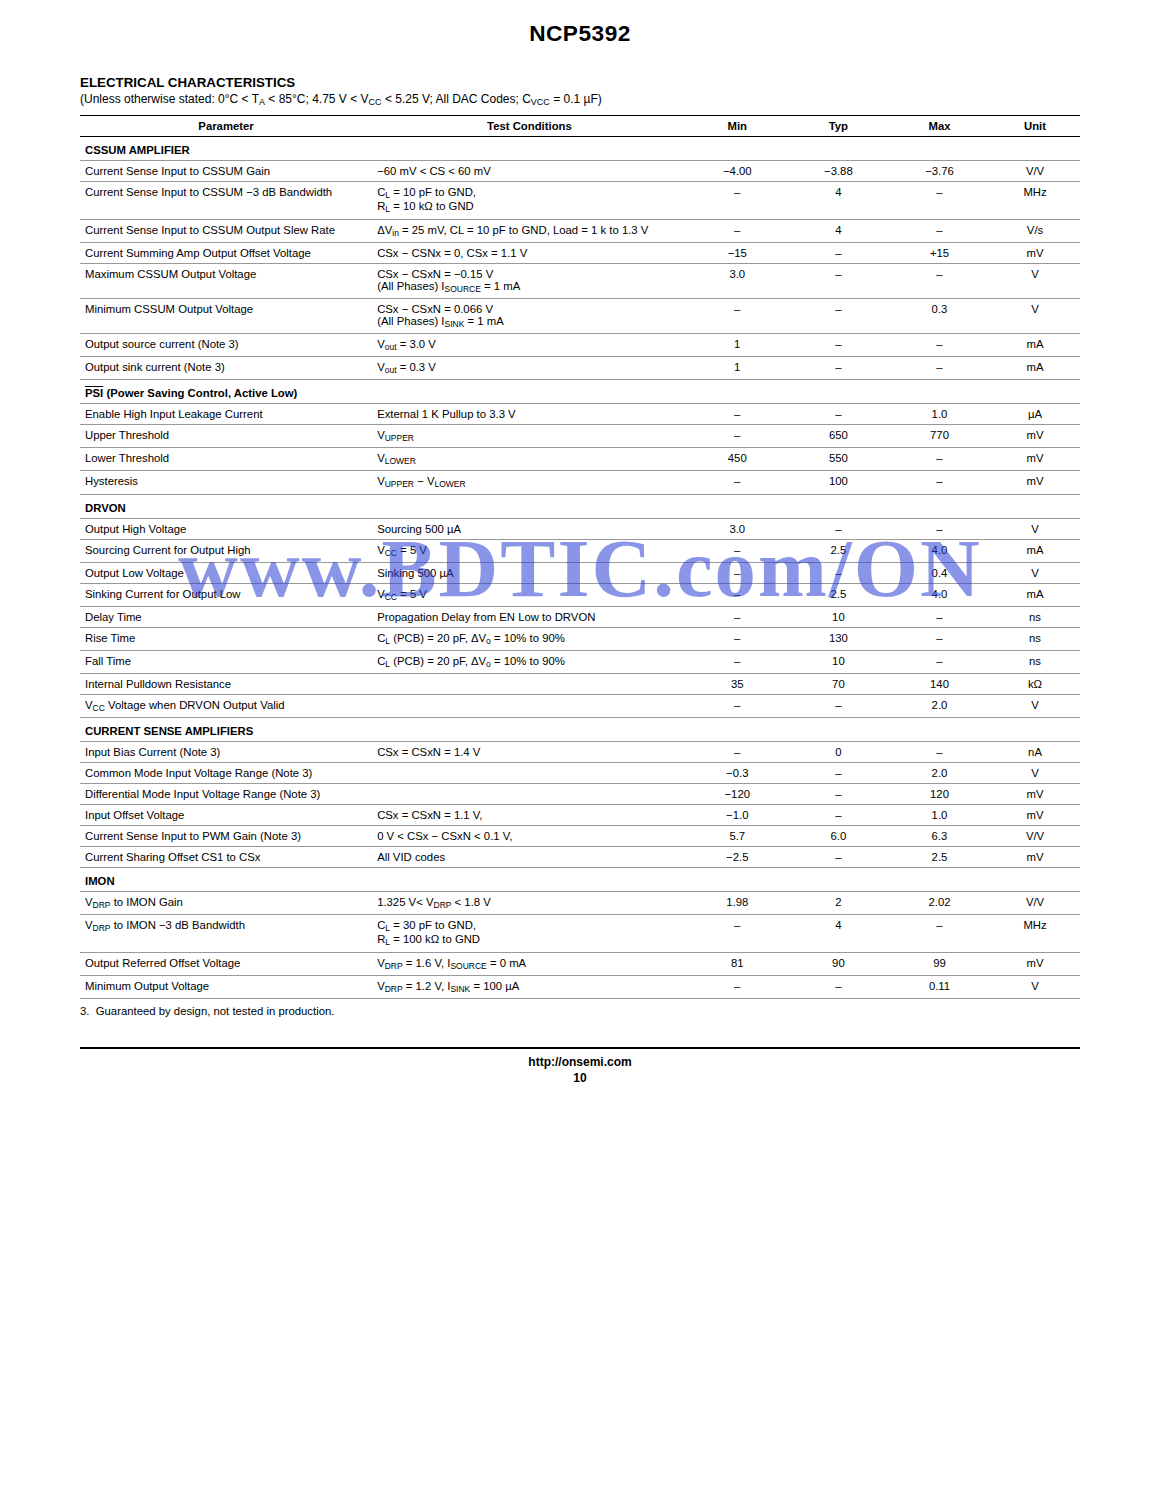NCP5392
ELECTRICAL CHARACTERISTICS
(Unless otherwise stated: 0°C < TA < 85°C; 4.75 V < VCC < 5.25 V; All DAC Codes; CVCC = 0.1 µF)
www.BDTIC.com/ON
| Parameter | Test Conditions | Min | Typ | Max | Unit |
| --- | --- | --- | --- | --- | --- |
| CSSUM AMPLIFIER |
| Current Sense Input to CSSUM Gain | −60 mV < CS < 60 mV | −4.00 | −3.88 | −3.76 | V/V |
| Current Sense Input to CSSUM −3 dB Bandwidth | C L = 10 pF to GND, R L = 10 kΩ to GND | – | 4 | – | MHz |
| Current Sense Input to CSSUM Output Slew Rate | ΔV in = 25 mV, CL = 10 pF to GND, Load = 1 k to 1.3 V | – | 4 | – | V/s |
| Current Summing Amp Output Offset Voltage | CSx − CSNx = 0, CSx = 1.1 V | −15 | – | +15 | mV |
| Maximum CSSUM Output Voltage | CSx − CSxN = −0.15 V (All Phases) I SOURCE = 1 mA | 3.0 | – | – | V |
| Minimum CSSUM Output Voltage | CSx − CSxN = 0.066 V (All Phases) I SINK = 1 mA | – | – | 0.3 | V |
| Output source current (Note 3) | V out = 3.0 V | 1 | – | – | mA |
| Output sink current (Note 3) | V out = 0.3 V | 1 | – | – | mA |
| PSI (Power Saving Control, Active Low) |
| Enable High Input Leakage Current | External 1 K Pullup to 3.3 V | – | – | 1.0 | µA |
| Upper Threshold | V UPPER | – | 650 | 770 | mV |
| Lower Threshold | V LOWER | 450 | 550 | – | mV |
| Hysteresis | V UPPER − V LOWER | – | 100 | – | mV |
| DRVON |
| Output High Voltage | Sourcing 500 µA | 3.0 | – | – | V |
| Sourcing Current for Output High | V CC = 5 V | – | 2.5 | 4.0 | mA |
| Output Low Voltage | Sinking 500 µA | – | – | 0.4 | V |
| Sinking Current for Output Low | V CC = 5 V | – | 2.5 | 4.0 | mA |
| Delay Time | Propagation Delay from EN Low to DRVON | – | 10 | – | ns |
| Rise Time | C L (PCB) = 20 pF, ΔV o = 10% to 90% | – | 130 | – | ns |
| Fall Time | C L (PCB) = 20 pF, ΔV o = 10% to 90% | – | 10 | – | ns |
| Internal Pulldown Resistance | | 35 | 70 | 140 | kΩ |
| V CC Voltage when DRVON Output Valid | | – | – | 2.0 | V |
| CURRENT SENSE AMPLIFIERS |
| Input Bias Current (Note 3) | CSx = CSxN = 1.4 V | – | 0 | – | nA |
| Common Mode Input Voltage Range (Note 3) | | −0.3 | – | 2.0 | V |
| Differential Mode Input Voltage Range (Note 3) | | −120 | – | 120 | mV |
| Input Offset Voltage | CSx = CSxN = 1.1 V, | −1.0 | – | 1.0 | mV |
| Current Sense Input to PWM Gain (Note 3) | 0 V < CSx − CSxN < 0.1 V, | 5.7 | 6.0 | 6.3 | V/V |
| Current Sharing Offset CS1 to CSx | All VID codes | −2.5 | – | 2.5 | mV |
| IMON |
| V DRP to IMON Gain | 1.325 V< V DRP < 1.8 V | 1.98 | 2 | 2.02 | V/V |
| V DRP to IMON −3 dB Bandwidth | C L = 30 pF to GND, R L = 100 kΩ to GND | – | 4 | – | MHz |
| Output Referred Offset Voltage | V DRP = 1.6 V, I SOURCE = 0 mA | 81 | 90 | 99 | mV |
| Minimum Output Voltage | V DRP = 1.2 V, I SINK = 100 µA | – | – | 0.11 | V |
3. Guaranteed by design, not tested in production.
http://onsemi.com
10